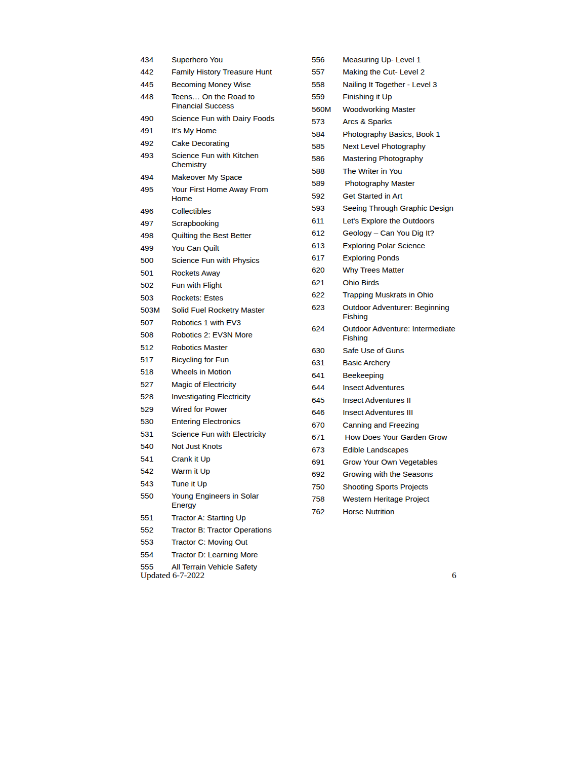| 434 | Superhero You |
| 442 | Family History Treasure Hunt |
| 445 | Becoming Money Wise |
| 448 | Teens… On the Road to Financial Success |
| 490 | Science Fun with Dairy Foods |
| 491 | It’s My Home |
| 492 | Cake Decorating |
| 493 | Science Fun with Kitchen Chemistry |
| 494 | Makeover My Space |
| 495 | Your First Home Away From Home |
| 496 | Collectibles |
| 497 | Scrapbooking |
| 498 | Quilting the Best Better |
| 499 | You Can Quilt |
| 500 | Science Fun with Physics |
| 501 | Rockets Away |
| 502 | Fun with Flight |
| 503 | Rockets: Estes |
| 503M | Solid Fuel Rocketry Master |
| 507 | Robotics 1 with EV3 |
| 508 | Robotics 2: EV3N More |
| 512 | Robotics Master |
| 517 | Bicycling for Fun |
| 518 | Wheels in Motion |
| 527 | Magic of Electricity |
| 528 | Investigating Electricity |
| 529 | Wired for Power |
| 530 | Entering Electronics |
| 531 | Science Fun with Electricity |
| 540 | Not Just Knots |
| 541 | Crank it Up |
| 542 | Warm it Up |
| 543 | Tune it Up |
| 550 | Young Engineers in Solar Energy |
| 551 | Tractor A: Starting Up |
| 552 | Tractor B: Tractor Operations |
| 553 | Tractor C: Moving Out |
| 554 | Tractor D: Learning More |
| 555 | All Terrain Vehicle Safety |
| 556 | Measuring Up- Level 1 |
| 557 | Making the Cut- Level 2 |
| 558 | Nailing It Together - Level 3 |
| 559 | Finishing it Up |
| 560M | Woodworking Master |
| 573 | Arcs & Sparks |
| 584 | Photography Basics, Book 1 |
| 585 | Next Level Photography |
| 586 | Mastering Photography |
| 588 | The Writer in You |
| 589 | Photography Master |
| 592 | Get Started in Art |
| 593 | Seeing Through Graphic Design |
| 611 | Let's Explore the Outdoors |
| 612 | Geology – Can You Dig It? |
| 613 | Exploring Polar Science |
| 617 | Exploring Ponds |
| 620 | Why Trees Matter |
| 621 | Ohio Birds |
| 622 | Trapping Muskrats in Ohio |
| 623 | Outdoor Adventurer: Beginning Fishing |
| 624 | Outdoor Adventure: Intermediate Fishing |
| 630 | Safe Use of Guns |
| 631 | Basic Archery |
| 641 | Beekeeping |
| 644 | Insect Adventures |
| 645 | Insect Adventures II |
| 646 | Insect Adventures III |
| 670 | Canning and Freezing |
| 671 | How Does Your Garden Grow |
| 673 | Edible Landscapes |
| 691 | Grow Your Own Vegetables |
| 692 | Growing with the Seasons |
| 750 | Shooting Sports Projects |
| 758 | Western Heritage Project |
| 762 | Horse Nutrition |
Updated 6-7-2022 6